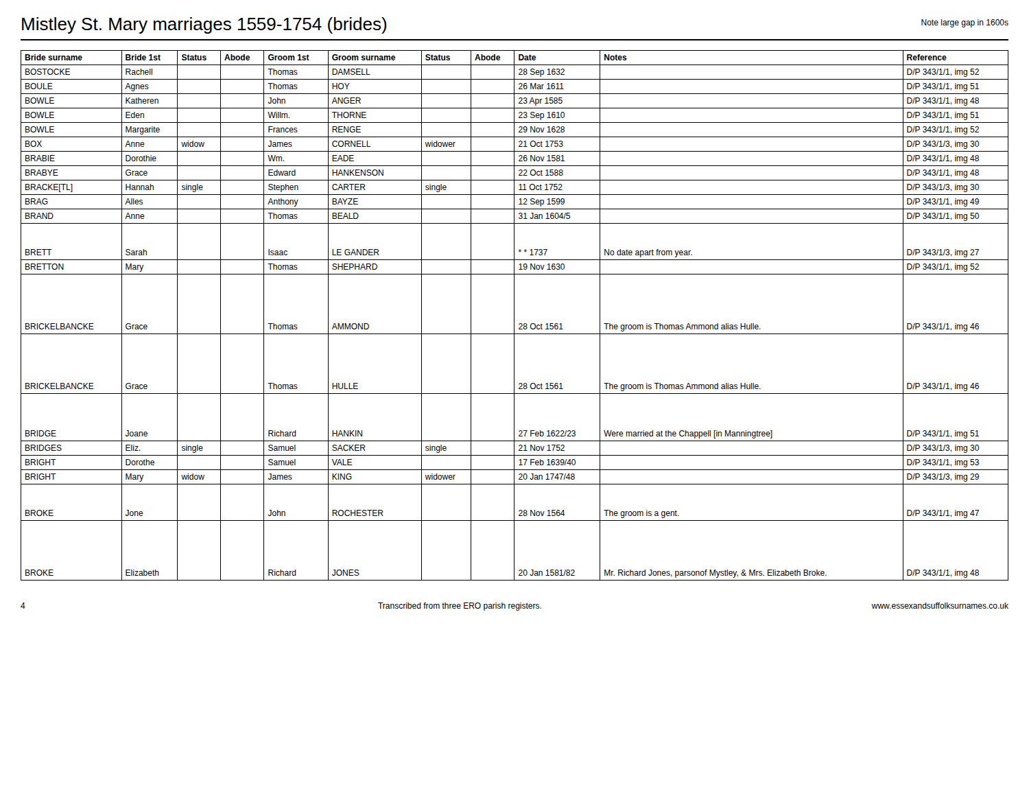Mistley St. Mary marriages 1559-1754 (brides)
Note large gap in 1600s
| Bride surname | Bride 1st | Status | Abode | Groom 1st | Groom surname | Status | Abode | Date | Notes | Reference |
| --- | --- | --- | --- | --- | --- | --- | --- | --- | --- | --- |
| BOSTOCKE | Rachell | | | Thomas | DAMSELL | | | 28 Sep 1632 | | D/P 343/1/1, img 52 |
| BOULE | Agnes | | | Thomas | HOY | | | 26 Mar 1611 | | D/P 343/1/1, img 51 |
| BOWLE | Katheren | | | John | ANGER | | | 23 Apr 1585 | | D/P 343/1/1, img 48 |
| BOWLE | Eden | | | Willm. | THORNE | | | 23 Sep 1610 | | D/P 343/1/1, img 51 |
| BOWLE | Margarite | | | Frances | RENGE | | | 29 Nov 1628 | | D/P 343/1/1, img 52 |
| BOX | Anne | widow | | James | CORNELL | widower | | 21 Oct 1753 | | D/P 343/1/3, img 30 |
| BRABIE | Dorothie | | | Wm. | EADE | | | 26 Nov 1581 | | D/P 343/1/1, img 48 |
| BRABYE | Grace | | | Edward | HANKENSON | | | 22 Oct 1588 | | D/P 343/1/1, img 48 |
| BRACKE[TL] | Hannah | single | | Stephen | CARTER | single | | 11 Oct 1752 | | D/P 343/1/3, img 30 |
| BRAG | Alles | | | Anthony | BAYZE | | | 12 Sep 1599 | | D/P 343/1/1, img 49 |
| BRAND | Anne | | | Thomas | BEALD | | | 31 Jan 1604/5 | | D/P 343/1/1, img 50 |
| BRETT | Sarah | | | Isaac | LE GANDER | | | * * 1737 | No date apart from year. | D/P 343/1/3, img 27 |
| BRETTON | Mary | | | Thomas | SHEPHARD | | | 19 Nov 1630 | | D/P 343/1/1, img 52 |
| BRICKELBANCKE | Grace | | | Thomas | AMMOND | | | 28 Oct 1561 | The groom is Thomas Ammond alias Hulle. | D/P 343/1/1, img 46 |
| BRICKELBANCKE | Grace | | | Thomas | HULLE | | | 28 Oct 1561 | The groom is Thomas Ammond alias Hulle. | D/P 343/1/1, img 46 |
| BRIDGE | Joane | | | Richard | HANKIN | | | 27 Feb 1622/23 | Were married at the Chappell [in Manningtree] | D/P 343/1/1, img 51 |
| BRIDGES | Eliz. | single | | Samuel | SACKER | single | | 21 Nov 1752 | | D/P 343/1/3, img 30 |
| BRIGHT | Dorothe | | | Samuel | VALE | | | 17 Feb 1639/40 | | D/P 343/1/1, img 53 |
| BRIGHT | Mary | widow | | James | KING | widower | | 20 Jan 1747/48 | | D/P 343/1/3, img 29 |
| BROKE | Jone | | | John | ROCHESTER | | | 28 Nov 1564 | The groom is a gent. | D/P 343/1/1, img 47 |
| BROKE | Elizabeth | | | Richard | JONES | | | 20 Jan 1581/82 | Mr. Richard Jones, parsonof Mystley, & Mrs. Elizabeth Broke. | D/P 343/1/1, img 48 |
4
Transcribed from three ERO parish registers.
www.essexandsuffolksurnames.co.uk